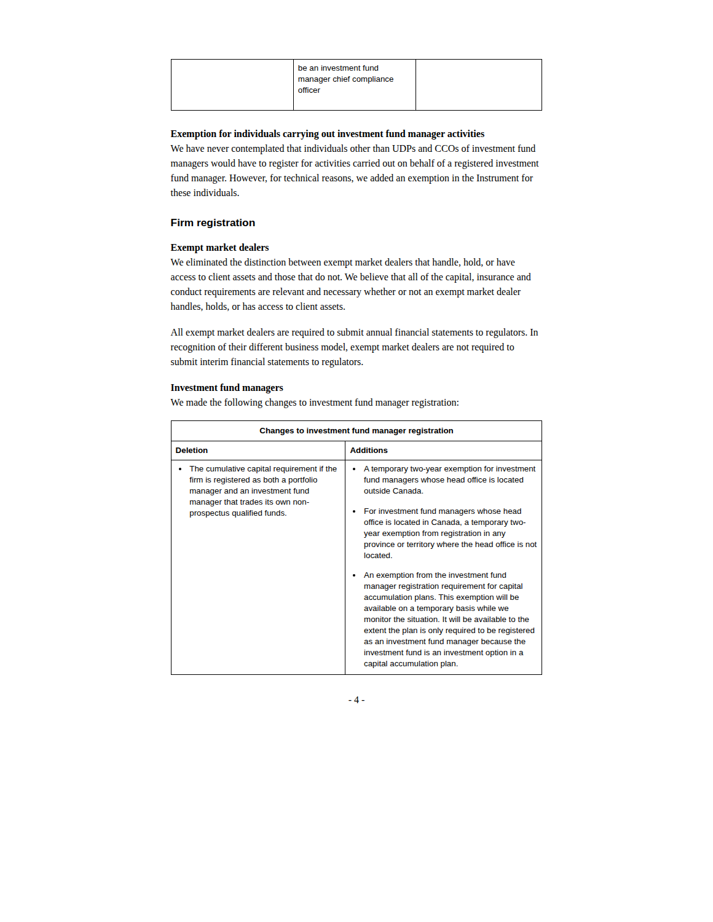| | be an investment fund manager chief compliance officer | |
Exemption for individuals carrying out investment fund manager activities
We have never contemplated that individuals other than UDPs and CCOs of investment fund managers would have to register for activities carried out on behalf of a registered investment fund manager. However, for technical reasons, we added an exemption in the Instrument for these individuals.
Firm registration
Exempt market dealers
We eliminated the distinction between exempt market dealers that handle, hold, or have access to client assets and those that do not. We believe that all of the capital, insurance and conduct requirements are relevant and necessary whether or not an exempt market dealer handles, holds, or has access to client assets.
All exempt market dealers are required to submit annual financial statements to regulators. In recognition of their different business model, exempt market dealers are not required to submit interim financial statements to regulators.
Investment fund managers
We made the following changes to investment fund manager registration:
| Changes to investment fund manager registration |
| --- |
| Deletion | Additions |
| The cumulative capital requirement if the firm is registered as both a portfolio manager and an investment fund manager that trades its own non-prospectus qualified funds. | A temporary two-year exemption for investment fund managers whose head office is located outside Canada. For investment fund managers whose head office is located in Canada, a temporary two-year exemption from registration in any province or territory where the head office is not located. An exemption from the investment fund manager registration requirement for capital accumulation plans. This exemption will be available on a temporary basis while we monitor the situation. It will be available to the extent the plan is only required to be registered as an investment fund manager because the investment fund is an investment option in a capital accumulation plan. |
- 4 -